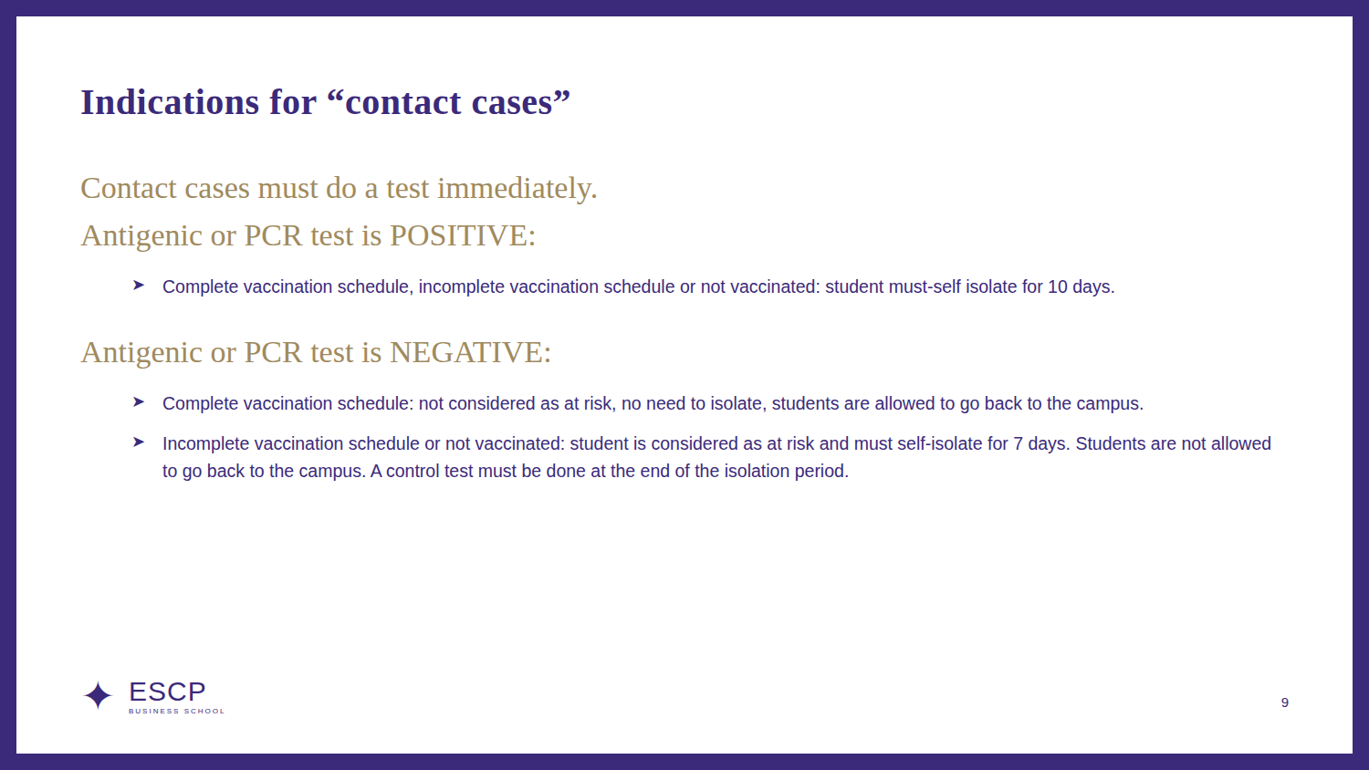Indications for “contact cases”
Contact cases must do a test immediately.
Antigenic or PCR test is POSITIVE:
Complete vaccination schedule, incomplete vaccination schedule or not vaccinated: student must-self isolate for 10 days.
Antigenic or PCR test is NEGATIVE:
Complete vaccination schedule: not considered as at risk, no need to isolate, students are allowed to go back to the campus.
Incomplete vaccination schedule or not vaccinated: student is considered as at risk and must self-isolate for 7 days. Students are not allowed to go back to the campus. A control test must be done at the end of the isolation period.
✦ ESCP BUSINESS SCHOOL
9